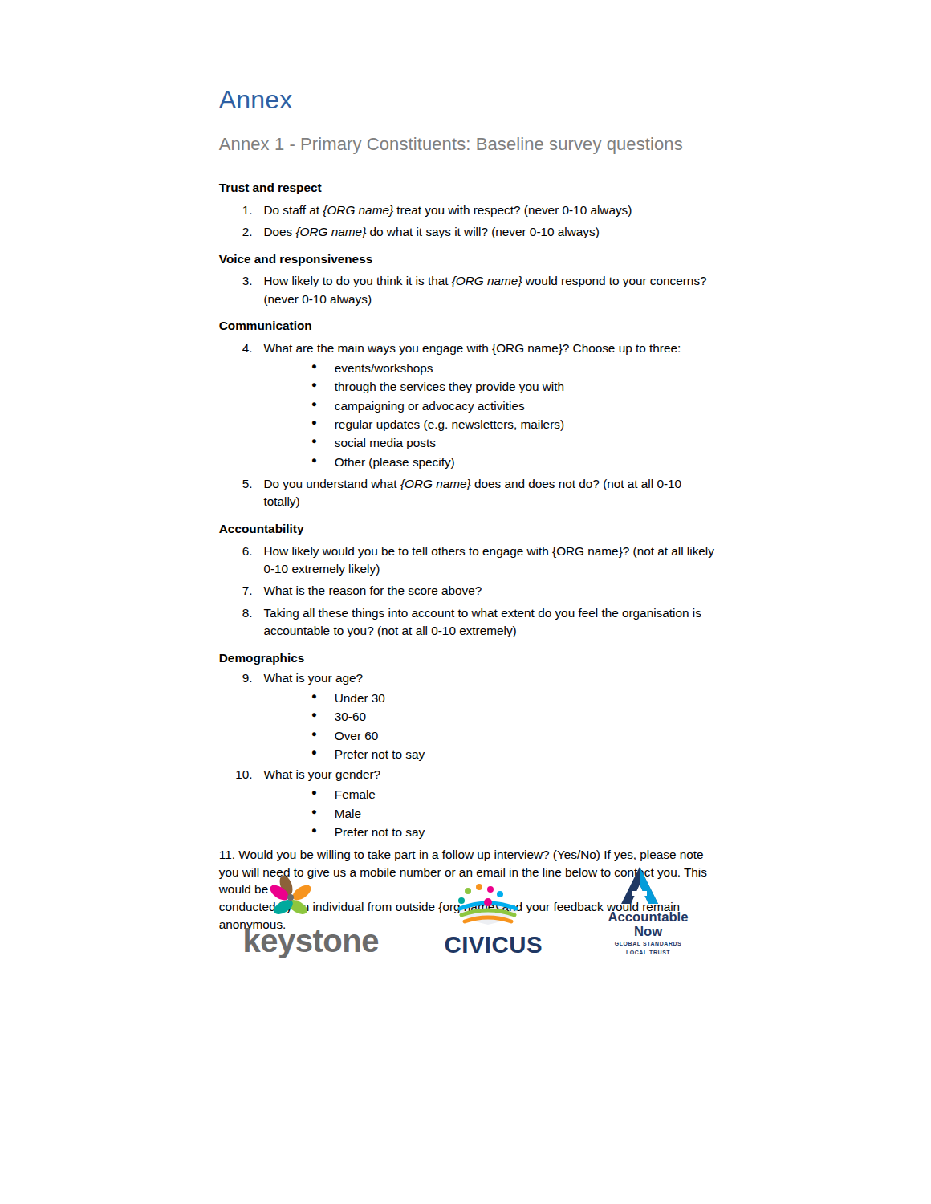Annex
Annex 1 - Primary Constituents: Baseline survey questions
Trust and respect
Do staff at {ORG name} treat you with respect? (never 0-10 always)
Does {ORG name} do what it says it will? (never 0-10 always)
Voice and responsiveness
How likely to do you think it is that {ORG name} would respond to your concerns? (never 0-10 always)
Communication
What are the main ways you engage with {ORG name}? Choose up to three:
events/workshops
through the services they provide you with
campaigning or advocacy activities
regular updates (e.g. newsletters, mailers)
social media posts
Other (please specify)
Do you understand what {ORG name} does and does not do? (not at all 0-10 totally)
Accountability
How likely would you be to tell others to engage with {ORG name}? (not at all likely 0-10 extremely likely)
What is the reason for the score above?
Taking all these things into account to what extent do you feel the organisation is accountable to you? (not at all 0-10 extremely)
Demographics
What is your age?
Under 30
30-60
Over 60
Prefer not to say
What is your gender?
Female
Male
Prefer not to say
11. Would you be willing to take part in a follow up interview? (Yes/No) If yes, please note you will need to give us a mobile number or an email in the line below to contact you. This would be
conducted by an individual from outside {org name} and your feedback would remain
anonymous.
keystone
CIVICUS
Accountable
Now
GLOBAL STANDARDS
LOCAL TRUST